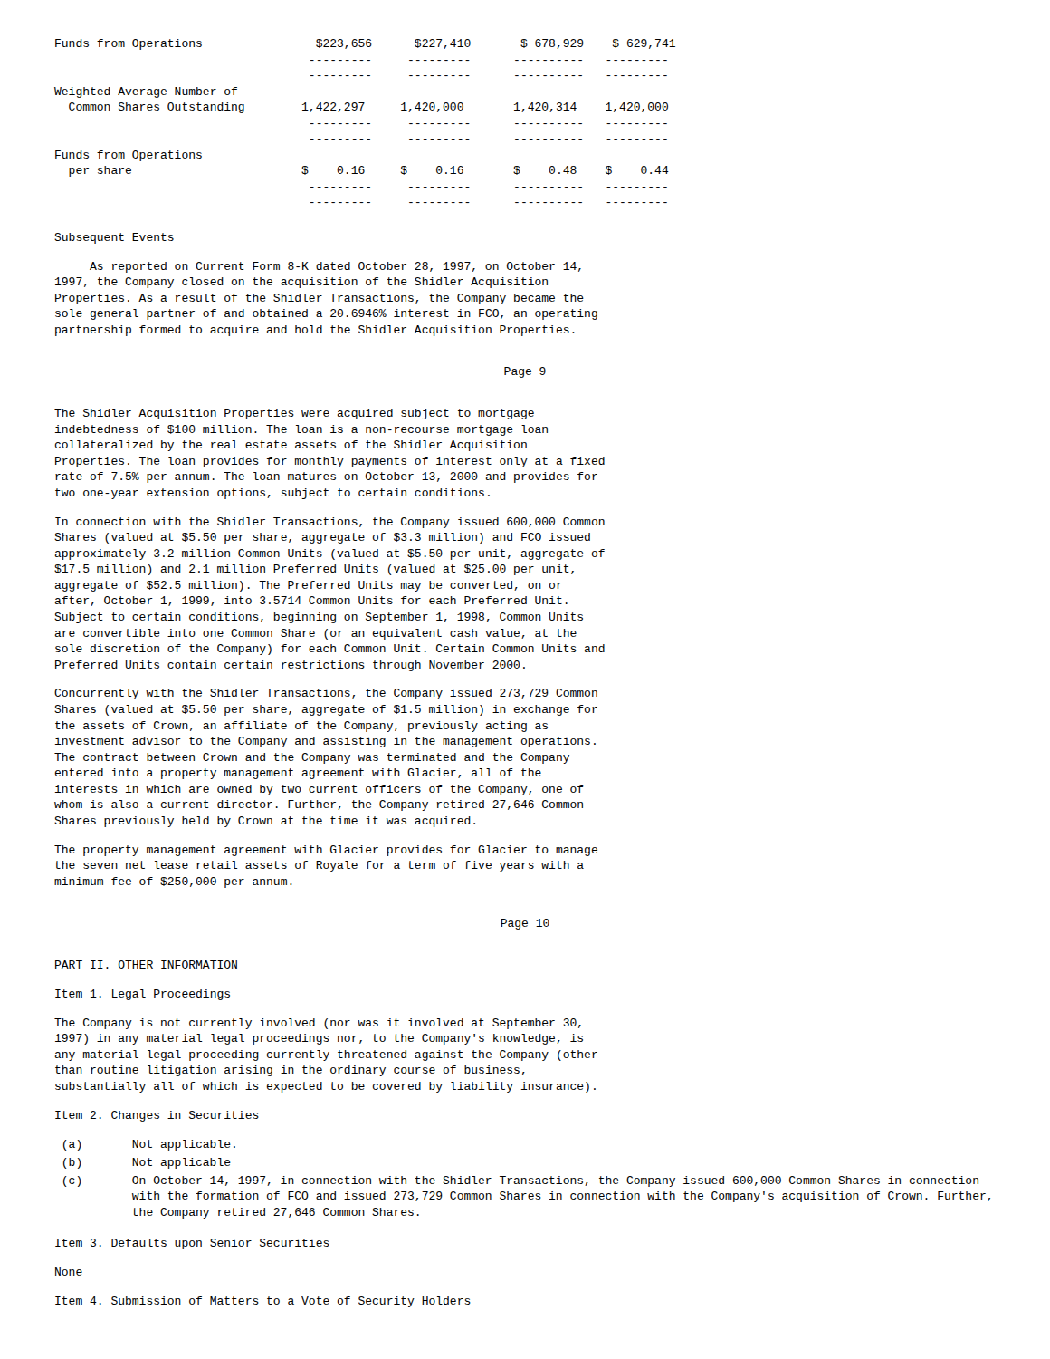Funds from Operations                $223,656      $227,410       $ 678,929    $ 629,741
                                    ---------     ---------      ----------   ---------
                                    ---------     ---------      ----------   ---------
Weighted Average Number of
  Common Shares Outstanding        1,422,297     1,420,000       1,420,314    1,420,000
                                    ---------     ---------      ----------   ---------
                                    ---------     ---------      ----------   ---------
Funds from Operations
  per share                        $    0.16     $    0.16       $    0.48    $    0.44
                                    ---------     ---------      ----------   ---------
                                    ---------     ---------      ----------   ---------
Subsequent Events
As reported on Current Form 8-K dated October 28, 1997, on October 14, 1997, the Company closed on the acquisition of the Shidler Acquisition Properties. As a result of the Shidler Transactions, the Company became the sole general partner of and obtained a 20.6946% interest in FCO, an operating partnership formed to acquire and hold the Shidler Acquisition Properties.
Page 9
The Shidler Acquisition Properties were acquired subject to mortgage indebtedness of $100 million. The loan is a non-recourse mortgage loan collateralized by the real estate assets of the Shidler Acquisition Properties. The loan provides for monthly payments of interest only at a fixed rate of 7.5% per annum. The loan matures on October 13, 2000 and provides for two one-year extension options, subject to certain conditions.
In connection with the Shidler Transactions, the Company issued 600,000 Common Shares (valued at $5.50 per share, aggregate of $3.3 million) and FCO issued approximately 3.2 million Common Units (valued at $5.50 per unit, aggregate of $17.5 million) and 2.1 million Preferred Units (valued at $25.00 per unit, aggregate of $52.5 million). The Preferred Units may be converted, on or after, October 1, 1999, into 3.5714 Common Units for each Preferred Unit. Subject to certain conditions, beginning on September 1, 1998, Common Units are convertible into one Common Share (or an equivalent cash value, at the sole discretion of the Company) for each Common Unit. Certain Common Units and Preferred Units contain certain restrictions through November 2000.
Concurrently with the Shidler Transactions, the Company issued 273,729 Common Shares (valued at $5.50 per share, aggregate of $1.5 million) in exchange for the assets of Crown, an affiliate of the Company, previously acting as investment advisor to the Company and assisting in the management operations. The contract between Crown and the Company was terminated and the Company entered into a property management agreement with Glacier, all of the interests in which are owned by two current officers of the Company, one of whom is also a current director. Further, the Company retired 27,646 Common Shares previously held by Crown at the time it was acquired.
The property management agreement with Glacier provides for Glacier to manage the seven net lease retail assets of Royale for a term of five years with a minimum fee of $250,000 per annum.
Page 10
PART II. OTHER INFORMATION
Item 1. Legal Proceedings
The Company is not currently involved (nor was it involved at September 30, 1997) in any material legal proceedings nor, to the Company's knowledge, is any material legal proceeding currently threatened against the Company (other than routine litigation arising in the ordinary course of business, substantially all of which is expected to be covered by liability insurance).
Item 2. Changes in Securities
| (a) | Not applicable. |
| (b) | Not applicable |
| (c) | On October 14, 1997, in connection with the Shidler Transactions, the Company issued 600,000 Common Shares in connection with the formation of FCO and issued 273,729 Common Shares in connection with the Company's acquisition of Crown. Further, the Company retired 27,646 Common Shares. |
Item 3. Defaults upon Senior Securities
None
Item 4. Submission of Matters to a Vote of Security Holders